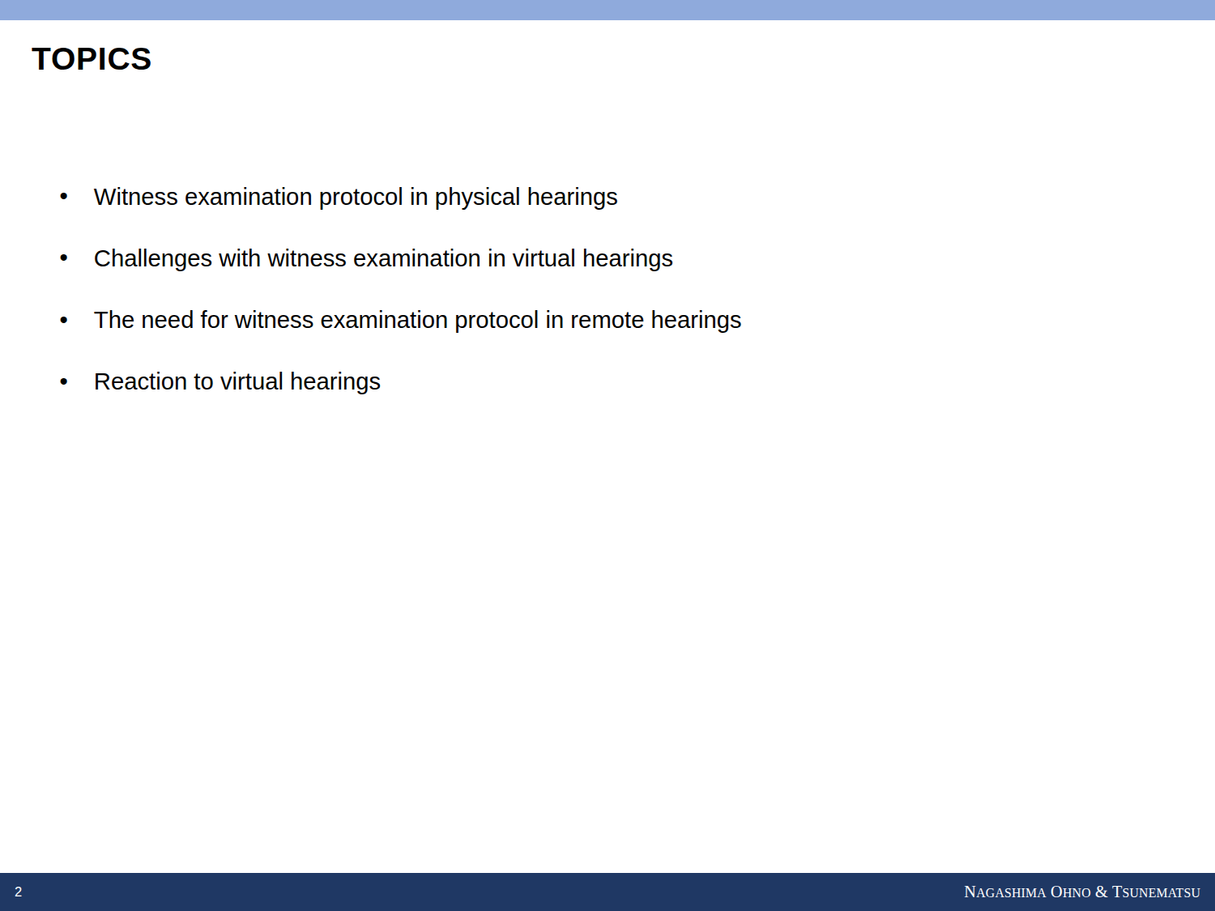TOPICS
Witness examination protocol in physical hearings
Challenges with witness examination in virtual hearings
The need for witness examination protocol in remote hearings
Reaction to virtual hearings
2 NAGASHIMA OHNO & TSUNEMATSU